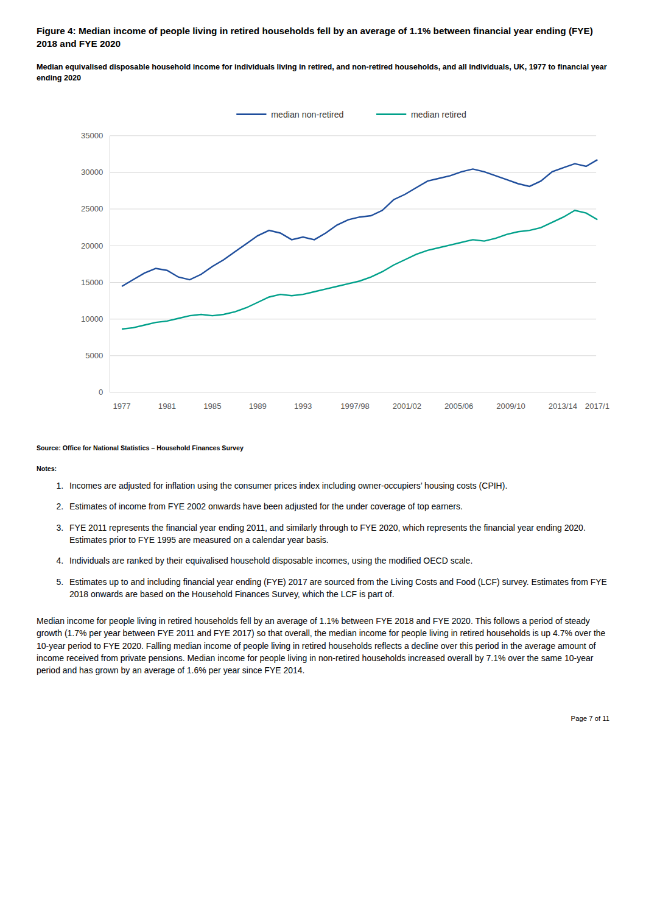Figure 4: Median income of people living in retired households fell by an average of 1.1% between financial year ending (FYE) 2018 and FYE 2020
Median equivalised disposable household income for individuals living in retired, and non-retired households, and all individuals, UK, 1977 to financial year ending 2020
median non-retired median retired 35000 30000 25000 20000 15000 10000 5000 0 1977 1981 1985 1989 1993 1997/98 2001/02 2005/06 2009/10 2013/14 2017/18
Source: Office for National Statistics – Household Finances Survey
Notes:
Incomes are adjusted for inflation using the consumer prices index including owner-occupiers’ housing costs (CPIH).
Estimates of income from FYE 2002 onwards have been adjusted for the under coverage of top earners.
FYE 2011 represents the financial year ending 2011, and similarly through to FYE 2020, which represents the financial year ending 2020. Estimates prior to FYE 1995 are measured on a calendar year basis.
Individuals are ranked by their equivalised household disposable incomes, using the modified OECD scale.
Estimates up to and including financial year ending (FYE) 2017 are sourced from the Living Costs and Food (LCF) survey. Estimates from FYE 2018 onwards are based on the Household Finances Survey, which the LCF is part of.
Median income for people living in retired households fell by an average of 1.1% between FYE 2018 and FYE 2020. This follows a period of steady growth (1.7% per year between FYE 2011 and FYE 2017) so that overall, the median income for people living in retired households is up 4.7% over the 10-year period to FYE 2020. Falling median income of people living in retired households reflects a decline over this period in the average amount of income received from private pensions. Median income for people living in non-retired households increased overall by 7.1% over the same 10-year period and has grown by an average of 1.6% per year since FYE 2014.
Page 7 of 11